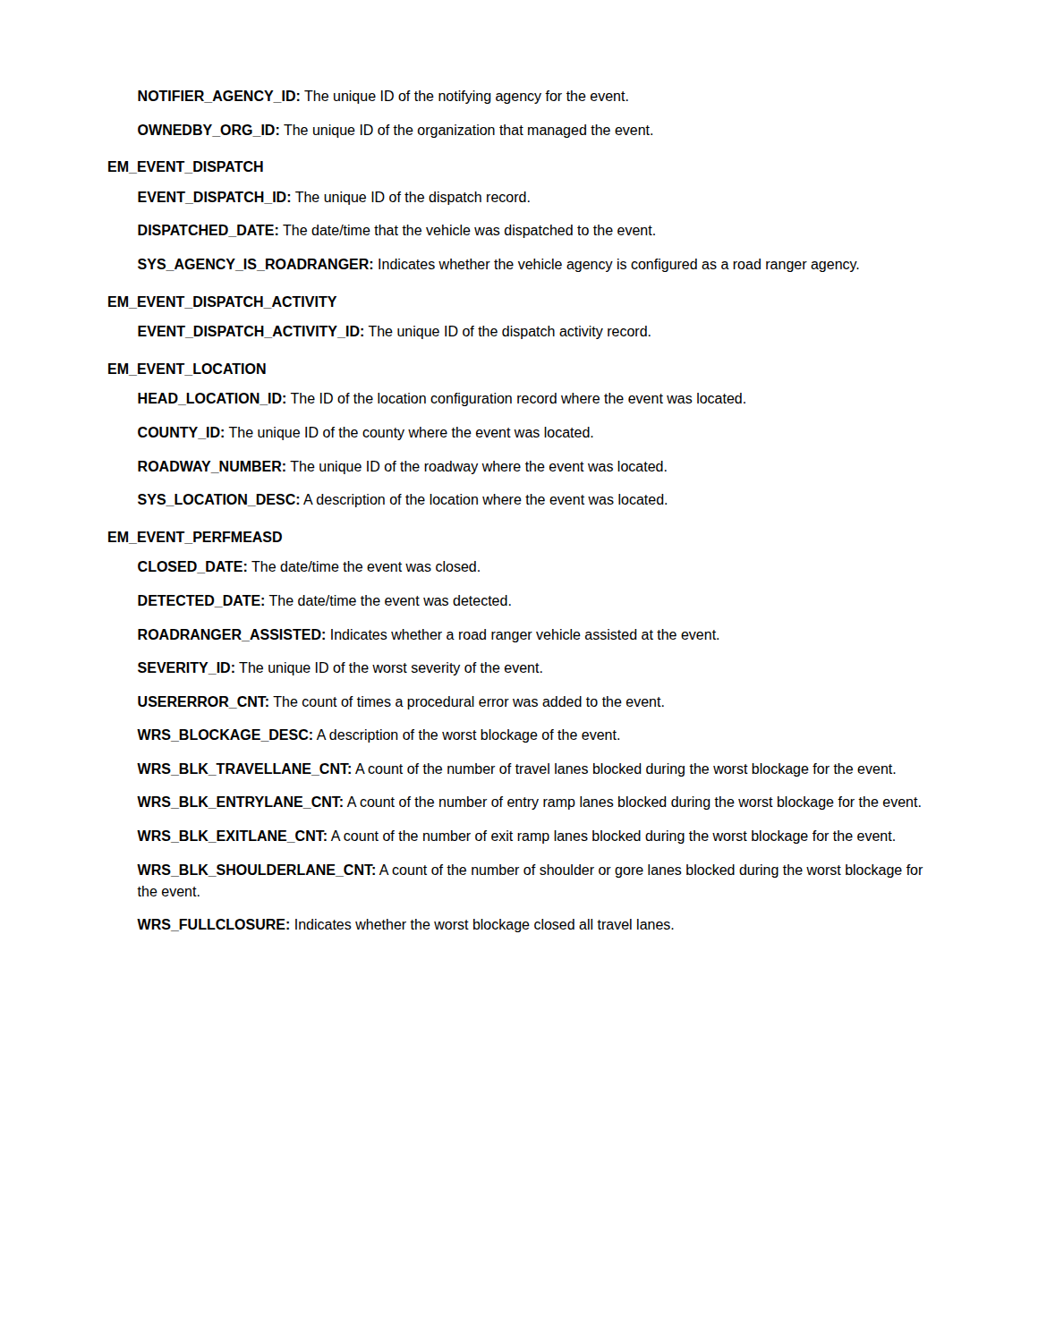NOTIFIER_AGENCY_ID: The unique ID of the notifying agency for the event.
OWNEDBY_ORG_ID: The unique ID of the organization that managed the event.
EM_EVENT_DISPATCH
EVENT_DISPATCH_ID: The unique ID of the dispatch record.
DISPATCHED_DATE: The date/time that the vehicle was dispatched to the event.
SYS_AGENCY_IS_ROADRANGER: Indicates whether the vehicle agency is configured as a road ranger agency.
EM_EVENT_DISPATCH_ACTIVITY
EVENT_DISPATCH_ACTIVITY_ID: The unique ID of the dispatch activity record.
EM_EVENT_LOCATION
HEAD_LOCATION_ID: The ID of the location configuration record where the event was located.
COUNTY_ID: The unique ID of the county where the event was located.
ROADWAY_NUMBER: The unique ID of the roadway where the event was located.
SYS_LOCATION_DESC: A description of the location where the event was located.
EM_EVENT_PERFMEASD
CLOSED_DATE: The date/time the event was closed.
DETECTED_DATE: The date/time the event was detected.
ROADRANGER_ASSISTED: Indicates whether a road ranger vehicle assisted at the event.
SEVERITY_ID: The unique ID of the worst severity of the event.
USERERROR_CNT: The count of times a procedural error was added to the event.
WRS_BLOCKAGE_DESC: A description of the worst blockage of the event.
WRS_BLK_TRAVELLANE_CNT: A count of the number of travel lanes blocked during the worst blockage for the event.
WRS_BLK_ENTRYLANE_CNT: A count of the number of entry ramp lanes blocked during the worst blockage for the event.
WRS_BLK_EXITLANE_CNT: A count of the number of exit ramp lanes blocked during the worst blockage for the event.
WRS_BLK_SHOULDERLANE_CNT: A count of the number of shoulder or gore lanes blocked during the worst blockage for the event.
WRS_FULLCLOSURE: Indicates whether the worst blockage closed all travel lanes.